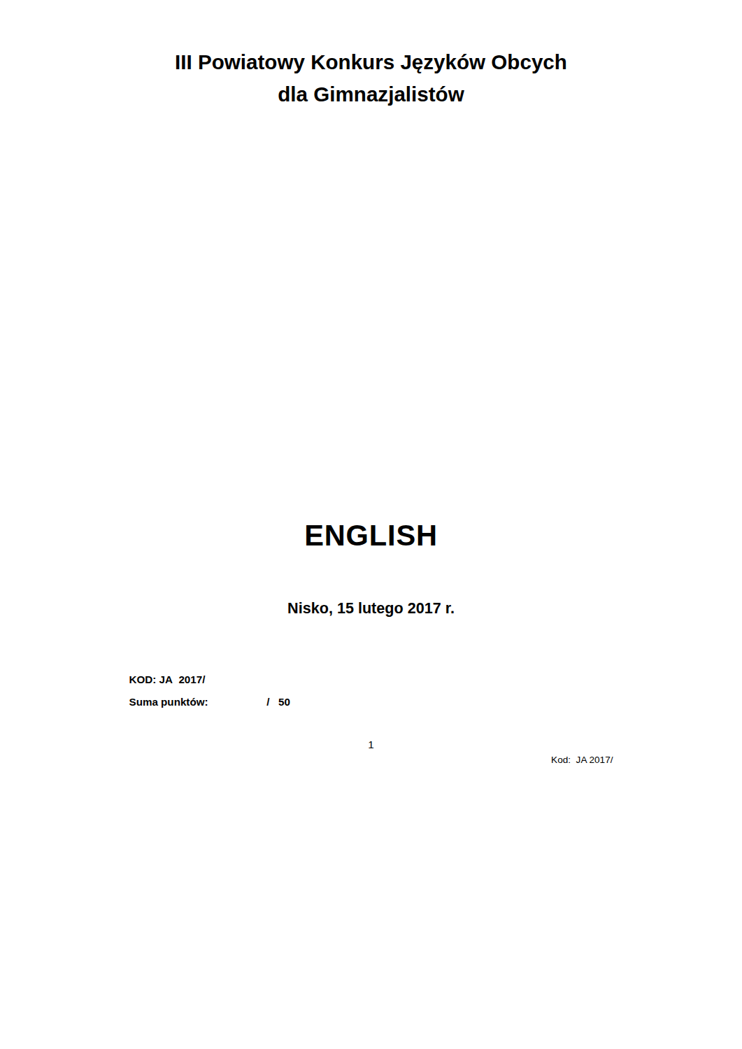III Powiatowy Konkurs Języków Obcych
dla Gimnazjalistów
ENGLISH
Nisko, 15 lutego 2017 r.
KOD: JA 2017/ Suma punktów: / 50
1
Kod: JA 2017/